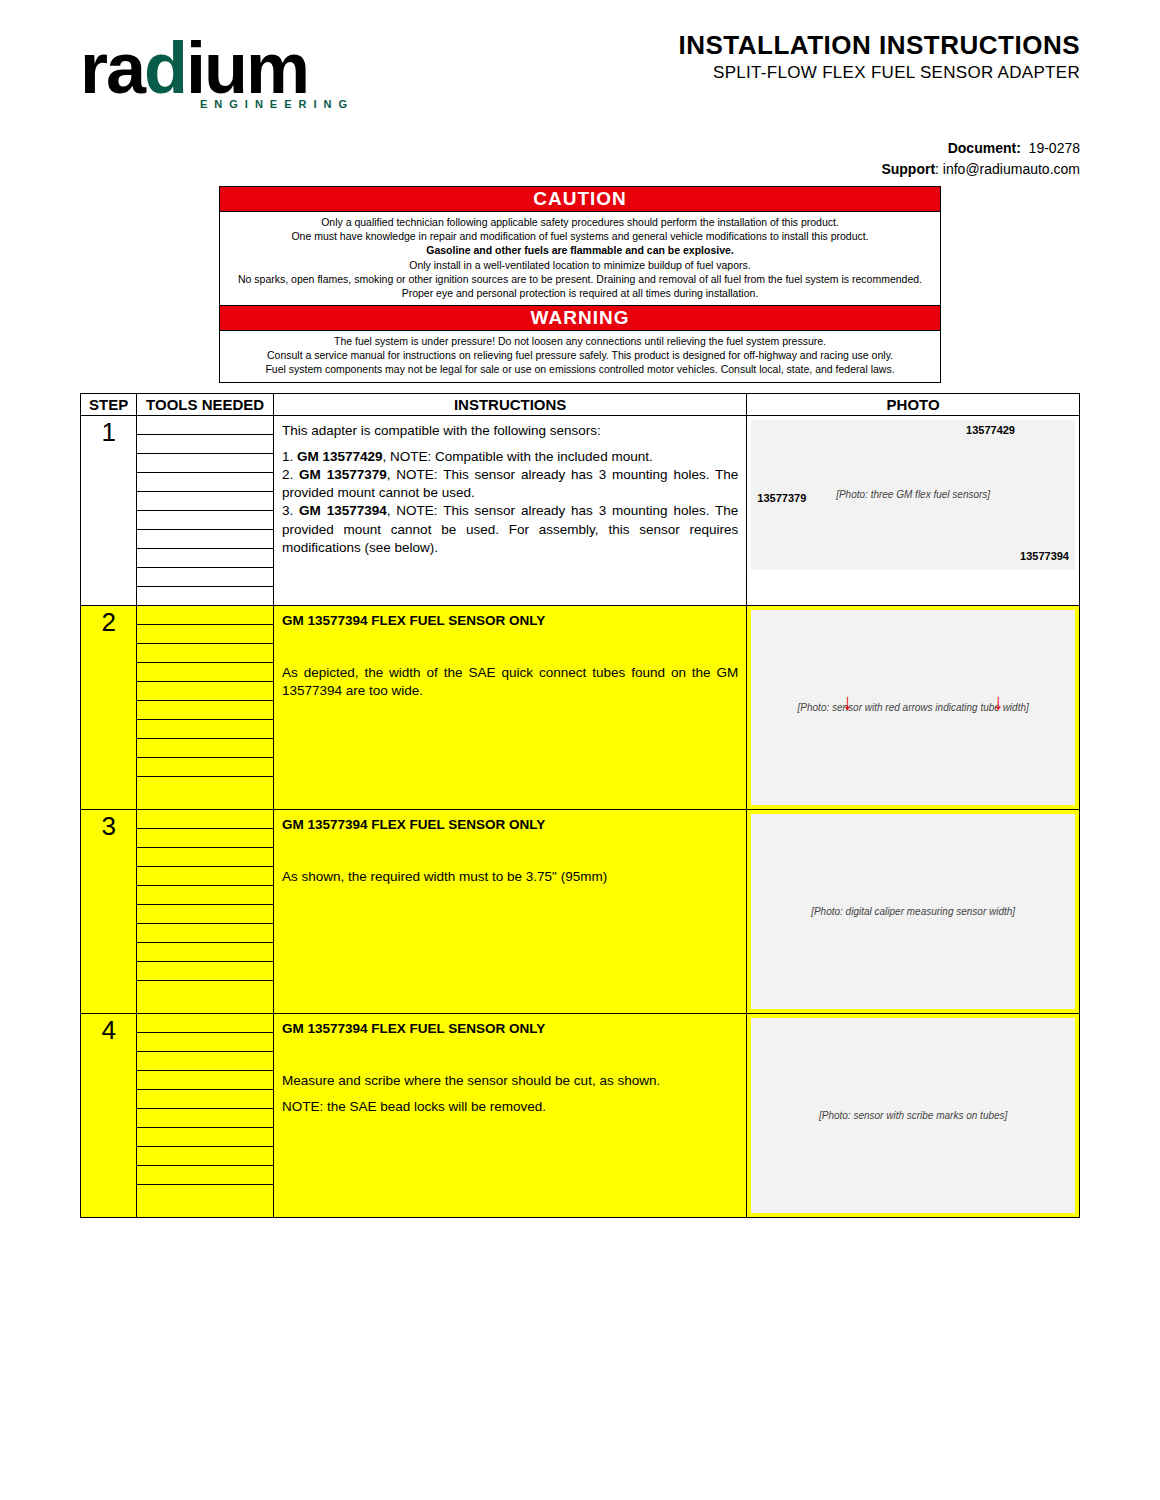ra dium
ENGINEERING
INSTALLATION INSTRUCTIONS
SPLIT-FLOW FLEX FUEL SENSOR ADAPTER
Document: 19-0278
Support: info@radiumauto.com
CAUTION
Only a qualified technician following applicable safety procedures should perform the installation of this product.
One must have knowledge in repair and modification of fuel systems and general vehicle modifications to install this product.
Gasoline and other fuels are flammable and can be explosive.
Only install in a well-ventilated location to minimize buildup of fuel vapors.
No sparks, open flames, smoking or other ignition sources are to be present. Draining and removal of all fuel from the fuel system is recommended.
Proper eye and personal protection is required at all times during installation.
WARNING
The fuel system is under pressure! Do not loosen any connections until relieving the fuel system pressure.
Consult a service manual for instructions on relieving fuel pressure safely. This product is designed for off-highway and racing use only.
Fuel system components may not be legal for sale or use on emissions controlled motor vehicles. Consult local, state, and federal laws.
| STEP | TOOLS NEEDED | INSTRUCTIONS | PHOTO |
| --- | --- | --- | --- |
| 1 | | This adapter is compatible with the following sensors: 1. GM 13577429 , NOTE: Compatible with the included mount. 2. GM 13577379 , NOTE: This sensor already has 3 mounting holes. The provided mount cannot be used. 3. GM 13577394 , NOTE: This sensor already has 3 mounting holes. The provided mount cannot be used. For assembly, this sensor requires modifications (see below). | 13577429 13577379 13577394 [Photo: three GM flex fuel sensors] |
| 2 | | GM 13577394 FLEX FUEL SENSOR ONLY As depicted, the width of the SAE quick connect tubes found on the GM 13577394 are too wide. | ↓ ↓ [Photo: sensor with red arrows indicating tube width] |
| 3 | | GM 13577394 FLEX FUEL SENSOR ONLY As shown, the required width must to be 3.75" (95mm) | [Photo: digital caliper measuring sensor width] |
| 4 | | GM 13577394 FLEX FUEL SENSOR ONLY Measure and scribe where the sensor should be cut, as shown. NOTE: the SAE bead locks will be removed. | [Photo: sensor with scribe marks on tubes] |